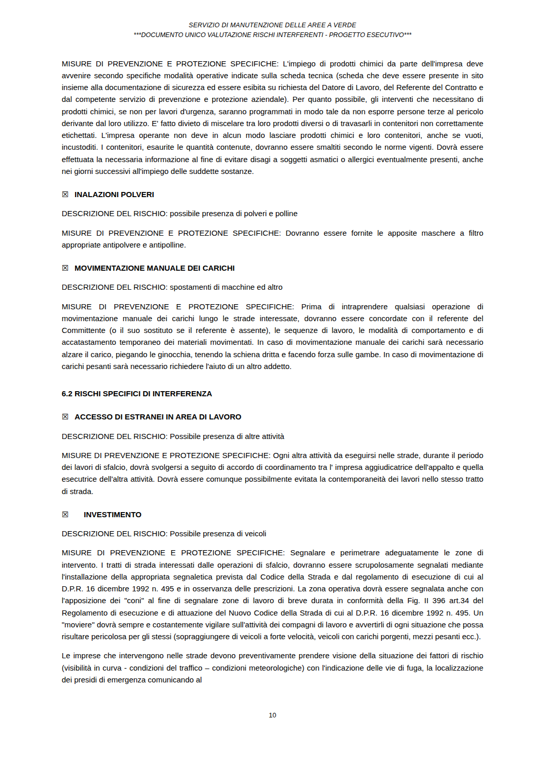SERVIZIO DI MANUTENZIONE DELLE AREE A VERDE
***DOCUMENTO UNICO VALUTAZIONE RISCHI INTERFERENTI - PROGETTO ESECUTIVO***
MISURE DI PREVENZIONE E PROTEZIONE SPECIFICHE: L'impiego di prodotti chimici da parte dell'impresa deve avvenire secondo specifiche modalità operative indicate sulla scheda tecnica (scheda che deve essere presente in sito insieme alla documentazione di sicurezza ed essere esibita su richiesta del Datore di Lavoro, del Referente del Contratto e dal competente servizio di prevenzione e protezione aziendale). Per quanto possibile, gli interventi che necessitano di prodotti chimici, se non per lavori d'urgenza, saranno programmati in modo tale da non esporre persone terze al pericolo derivante dal loro utilizzo. E' fatto divieto di miscelare tra loro prodotti diversi o di travasarli in contenitori non correttamente etichettati. L'impresa operante non deve in alcun modo lasciare prodotti chimici e loro contenitori, anche se vuoti, incustoditi. I contenitori, esaurite le quantità contenute, dovranno essere smaltiti secondo le norme vigenti. Dovrà essere effettuata la necessaria informazione al fine di evitare disagi a soggetti asmatici o allergici eventualmente presenti, anche nei giorni successivi all'impiego delle suddette sostanze.
☒INALAZIONI POLVERI
DESCRIZIONE DEL RISCHIO: possibile presenza di polveri e polline
MISURE DI PREVENZIONE E PROTEZIONE SPECIFICHE: Dovranno essere fornite le apposite maschere a filtro appropriate antipolvere e antipolline.
☒MOVIMENTAZIONE MANUALE DEI CARICHI
DESCRIZIONE DEL RISCHIO: spostamenti di macchine ed altro
MISURE DI PREVENZIONE E PROTEZIONE SPECIFICHE: Prima di intraprendere qualsiasi operazione di movimentazione manuale dei carichi lungo le strade interessate, dovranno essere concordate con il referente del Committente (o il suo sostituto se il referente è assente), le sequenze di lavoro, le modalità di comportamento e di accatastamento temporaneo dei materiali movimentati. In caso di movimentazione manuale dei carichi sarà necessario alzare il carico, piegando le ginocchia, tenendo la schiena dritta e facendo forza sulle gambe. In caso di movimentazione di carichi pesanti sarà necessario richiedere l'aiuto di un altro addetto.
6.2 RISCHI SPECIFICI DI INTERFERENZA
☒ACCESSO DI ESTRANEI IN AREA DI LAVORO
DESCRIZIONE DEL RISCHIO: Possibile presenza di altre attività
MISURE DI PREVENZIONE E PROTEZIONE SPECIFICHE: Ogni altra attività da eseguirsi nelle strade, durante il periodo dei lavori di sfalcio, dovrà svolgersi a seguito di accordo di coordinamento tra l' impresa aggiudicatrice dell'appalto e quella esecutrice dell'altra attività. Dovrà essere comunque possibilmente evitata la contemporaneità dei lavori nello stesso tratto di strada.
☒INVESTIMENTO
DESCRIZIONE DEL RISCHIO: Possibile presenza di veicoli
MISURE DI PREVENZIONE E PROTEZIONE SPECIFICHE: Segnalare e perimetrare adeguatamente le zone di intervento. I tratti di strada interessati dalle operazioni di sfalcio, dovranno essere scrupolosamente segnalati mediante l'installazione della appropriata segnaletica prevista dal Codice della Strada e dal regolamento di esecuzione di cui al D.P.R. 16 dicembre 1992 n. 495 e in osservanza delle prescrizioni. La zona operativa dovrà essere segnalata anche con l'apposizione dei "coni" al fine di segnalare zone di lavoro di breve durata in conformità della Fig. II 396 art.34 del Regolamento di esecuzione e di attuazione del Nuovo Codice della Strada di cui al D.P.R. 16 dicembre 1992 n. 495. Un "moviere" dovrà sempre e costantemente vigilare sull'attività dei compagni di lavoro e avvertirli di ogni situazione che possa risultare pericolosa per gli stessi (sopraggiungere di veicoli a forte velocità, veicoli con carichi porgenti, mezzi pesanti ecc.).
Le imprese che intervengono nelle strade devono preventivamente prendere visione della situazione dei fattori di rischio (visibilità in curva - condizioni del traffico – condizioni meteorologiche) con l'indicazione delle vie di fuga, la localizzazione dei presidi di emergenza comunicando al
10